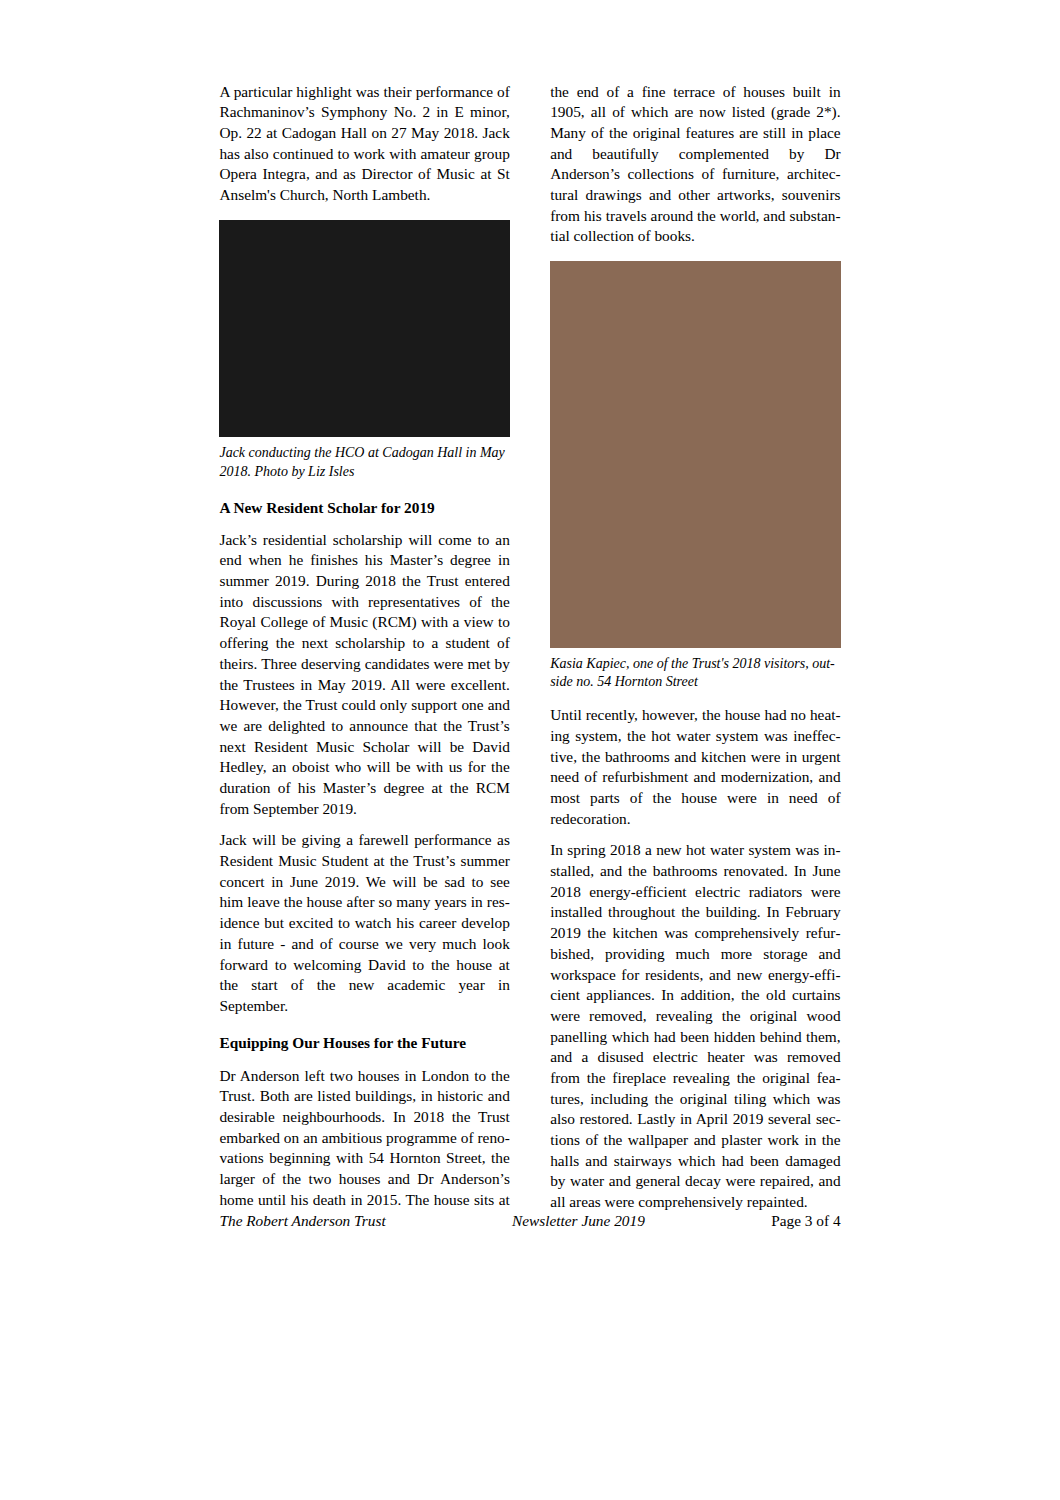A particular highlight was their performance of Rachmaninov’s Symphony No. 2 in E minor, Op. 22 at Cadogan Hall on 27 May 2018. Jack has also continued to work with amateur group Opera Integra, and as Director of Music at St Anselm's Church, North Lambeth.
Jack conducting the HCO at Cadogan Hall in May 2018. Photo by Liz Isles
A New Resident Scholar for 2019
Jack’s residential scholarship will come to an end when he finishes his Master’s degree in summer 2019. During 2018 the Trust entered into discussions with representatives of the Royal College of Music (RCM) with a view to offering the next scholarship to a student of theirs. Three deserving candidates were met by the Trustees in May 2019. All were excellent. However, the Trust could only support one and we are delighted to announce that the Trust’s next Resident Music Scholar will be David Hedley, an oboist who will be with us for the duration of his Master’s degree at the RCM from September 2019.
Jack will be giving a farewell performance as Resident Music Student at the Trust’s summer concert in June 2019. We will be sad to see him leave the house after so many years in residence but excited to watch his career develop in future - and of course we very much look forward to welcoming David to the house at the start of the new academic year in September.
Equipping Our Houses for the Future
Dr Anderson left two houses in London to the Trust. Both are listed buildings, in historic and desirable neighbourhoods. In 2018 the Trust embarked on an ambitious programme of renovations beginning with 54 Hornton Street, the larger of the two houses and Dr Anderson’s home until his death in 2015. The house sits at the end of a fine terrace of houses built in 1905, all of which are now listed (grade 2*). Many of the original features are still in place and beautifully complemented by Dr Anderson’s collections of furniture, architectural drawings and other artworks, souvenirs from his travels around the world, and substantial collection of books.
Kasia Kapiec, one of the Trust's 2018 visitors, outside no. 54 Hornton Street
Until recently, however, the house had no heating system, the hot water system was ineffective, the bathrooms and kitchen were in urgent need of refurbishment and modernization, and most parts of the house were in need of redecoration.
In spring 2018 a new hot water system was installed, and the bathrooms renovated. In June 2018 energy-efficient electric radiators were installed throughout the building. In February 2019 the kitchen was comprehensively refurbished, providing much more storage and workspace for residents, and new energy-efficient appliances. In addition, the old curtains were removed, revealing the original wood panelling which had been hidden behind them, and a disused electric heater was removed from the fireplace revealing the original features, including the original tiling which was also restored. Lastly in April 2019 several sections of the wallpaper and plaster work in the halls and stairways which had been damaged by water and general decay were repaired, and all areas were comprehensively repainted.
The Robert Anderson Trust Newsletter June 2019 Page 3 of 4